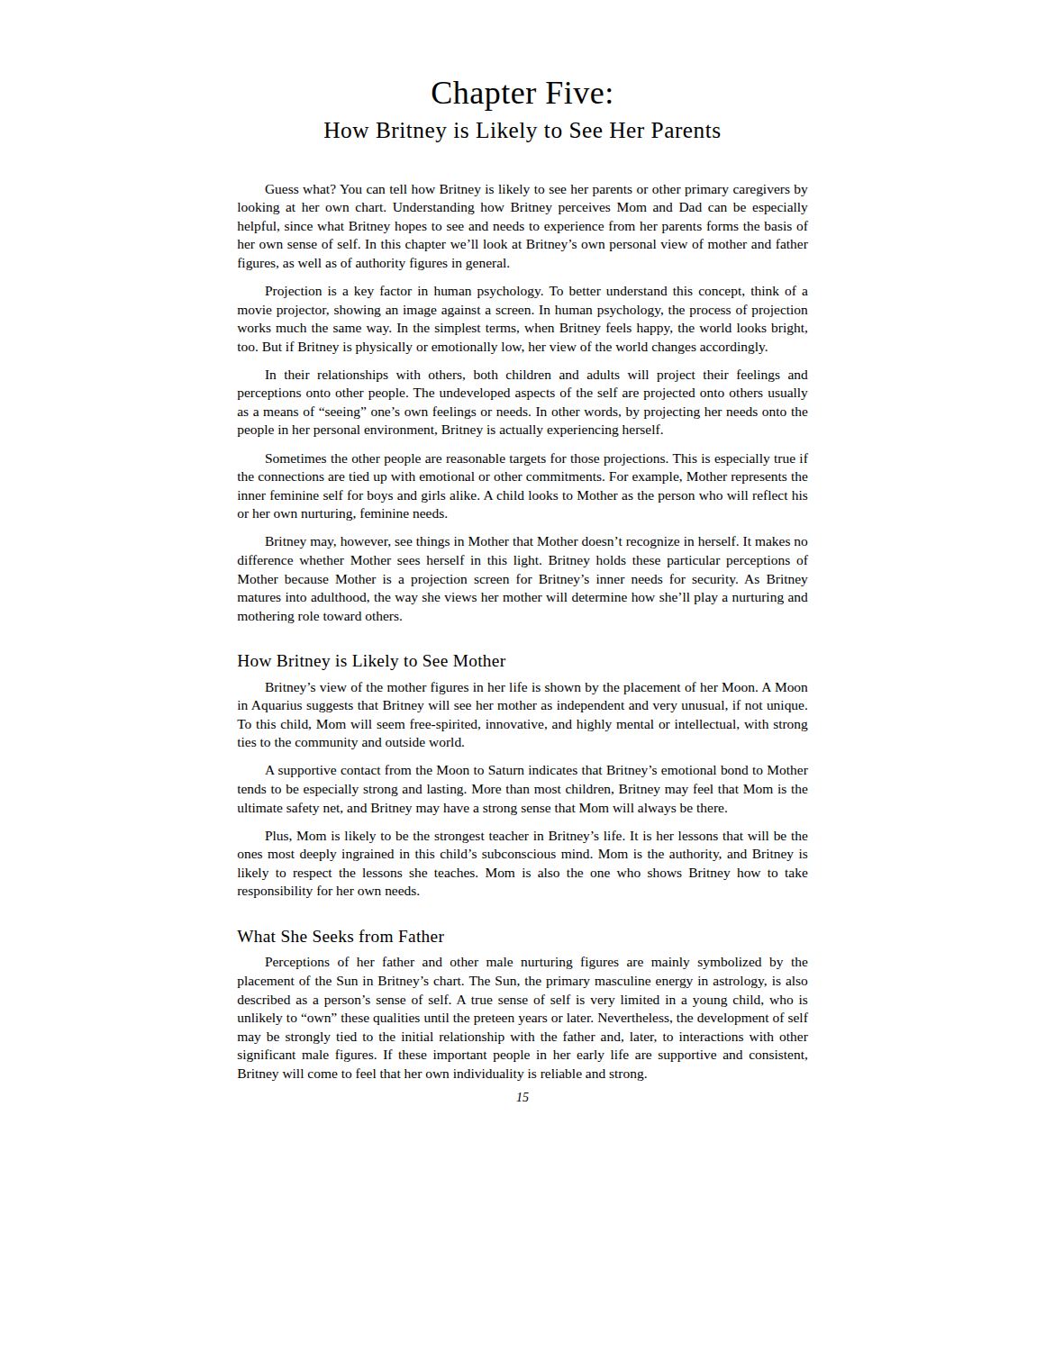Chapter Five: How Britney is Likely to See Her Parents
Guess what? You can tell how Britney is likely to see her parents or other primary caregivers by looking at her own chart. Understanding how Britney perceives Mom and Dad can be especially helpful, since what Britney hopes to see and needs to experience from her parents forms the basis of her own sense of self. In this chapter we’ll look at Britney’s own personal view of mother and father figures, as well as of authority figures in general.
Projection is a key factor in human psychology. To better understand this concept, think of a movie projector, showing an image against a screen. In human psychology, the process of projection works much the same way. In the simplest terms, when Britney feels happy, the world looks bright, too. But if Britney is physically or emotionally low, her view of the world changes accordingly.
In their relationships with others, both children and adults will project their feelings and perceptions onto other people. The undeveloped aspects of the self are projected onto others usually as a means of “seeing” one’s own feelings or needs. In other words, by projecting her needs onto the people in her personal environment, Britney is actually experiencing herself.
Sometimes the other people are reasonable targets for those projections. This is especially true if the connections are tied up with emotional or other commitments. For example, Mother represents the inner feminine self for boys and girls alike. A child looks to Mother as the person who will reflect his or her own nurturing, feminine needs.
Britney may, however, see things in Mother that Mother doesn’t recognize in herself. It makes no difference whether Mother sees herself in this light. Britney holds these particular perceptions of Mother because Mother is a projection screen for Britney’s inner needs for security. As Britney matures into adulthood, the way she views her mother will determine how she’ll play a nurturing and mothering role toward others.
How Britney is Likely to See Mother
Britney’s view of the mother figures in her life is shown by the placement of her Moon. A Moon in Aquarius suggests that Britney will see her mother as independent and very unusual, if not unique. To this child, Mom will seem free-spirited, innovative, and highly mental or intellectual, with strong ties to the community and outside world.
A supportive contact from the Moon to Saturn indicates that Britney’s emotional bond to Mother tends to be especially strong and lasting. More than most children, Britney may feel that Mom is the ultimate safety net, and Britney may have a strong sense that Mom will always be there.
Plus, Mom is likely to be the strongest teacher in Britney’s life. It is her lessons that will be the ones most deeply ingrained in this child’s subconscious mind. Mom is the authority, and Britney is likely to respect the lessons she teaches. Mom is also the one who shows Britney how to take responsibility for her own needs.
What She Seeks from Father
Perceptions of her father and other male nurturing figures are mainly symbolized by the placement of the Sun in Britney’s chart. The Sun, the primary masculine energy in astrology, is also described as a person’s sense of self. A true sense of self is very limited in a young child, who is unlikely to “own” these qualities until the preteen years or later. Nevertheless, the development of self may be strongly tied to the initial relationship with the father and, later, to interactions with other significant male figures. If these important people in her early life are supportive and consistent, Britney will come to feel that her own individuality is reliable and strong.
15